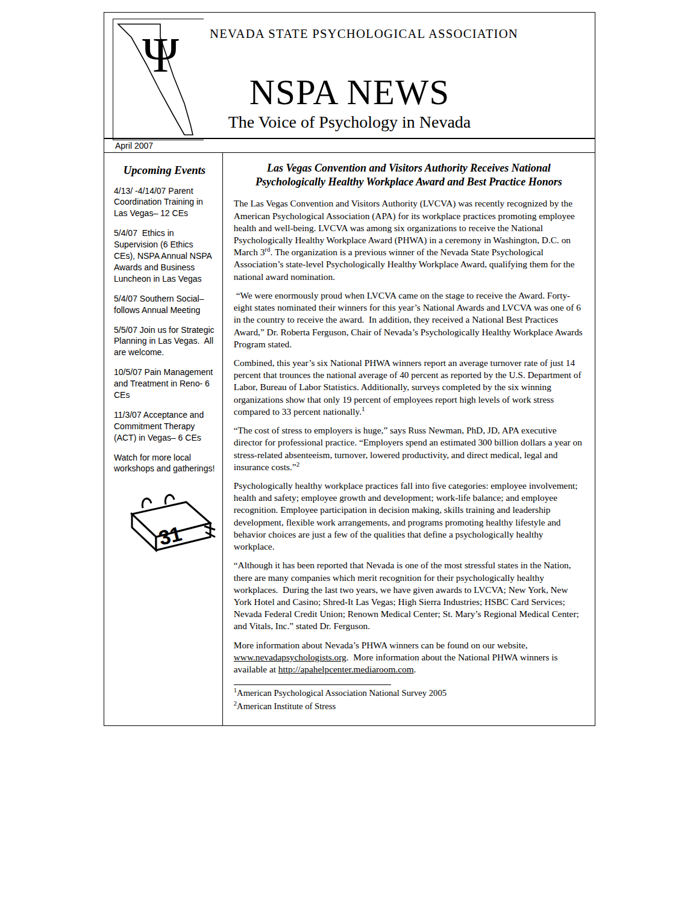Ψ
NEVADA STATE PSYCHOLOGICAL ASSOCIATION
NSPA NEWS
The Voice of Psychology in Nevada
April 2007
Upcoming Events
4/13/ -4/14/07 Parent Coordination Training in Las Vegas– 12 CEs
5/4/07 Ethics in Supervision (6 Ethics CEs), NSPA Annual NSPA Awards and Business Luncheon in Las Vegas
5/4/07 Southern Social– follows Annual Meeting
5/5/07 Join us for Strategic Planning in Las Vegas. All are welcome.
10/5/07 Pain Management and Treatment in Reno- 6 CEs
11/3/07 Acceptance and Commitment Therapy (ACT) in Vegas– 6 CEs
Watch for more local workshops and gatherings!
31
Las Vegas Convention and Visitors Authority Receives National Psychologically Healthy Workplace Award and Best Practice Honors
The Las Vegas Convention and Visitors Authority (LVCVA) was recently recognized by the American Psychological Association (APA) for its workplace practices promoting employee health and well-being. LVCVA was among six organizations to receive the National Psychologically Healthy Workplace Award (PHWA) in a ceremony in Washington, D.C. on March 3rd. The organization is a previous winner of the Nevada State Psychological Association’s state-level Psychologically Healthy Workplace Award, qualifying them for the national award nomination.
“We were enormously proud when LVCVA came on the stage to receive the Award. Forty-eight states nominated their winners for this year’s National Awards and LVCVA was one of 6 in the country to receive the award. In addition, they received a National Best Practices Award,” Dr. Roberta Ferguson, Chair of Nevada’s Psychologically Healthy Workplace Awards Program stated.
Combined, this year’s six National PHWA winners report an average turnover rate of just 14 percent that trounces the national average of 40 percent as reported by the U.S. Department of Labor, Bureau of Labor Statistics. Additionally, surveys completed by the six winning organizations show that only 19 percent of employees report high levels of work stress compared to 33 percent nationally.1
“The cost of stress to employers is huge,” says Russ Newman, PhD, JD, APA executive director for professional practice. “Employers spend an estimated 300 billion dollars a year on stress-related absenteeism, turnover, lowered productivity, and direct medical, legal and insurance costs.”2
Psychologically healthy workplace practices fall into five categories: employee involvement; health and safety; employee growth and development; work-life balance; and employee recognition. Employee participation in decision making, skills training and leadership development, flexible work arrangements, and programs promoting healthy lifestyle and behavior choices are just a few of the qualities that define a psychologically healthy workplace.
“Although it has been reported that Nevada is one of the most stressful states in the Nation, there are many companies which merit recognition for their psychologically healthy workplaces. During the last two years, we have given awards to LVCVA; New York, New York Hotel and Casino; Shred-It Las Vegas; High Sierra Industries; HSBC Card Services; Nevada Federal Credit Union; Renown Medical Center; St. Mary’s Regional Medical Center; and Vitals, Inc.” stated Dr. Ferguson.
More information about Nevada’s PHWA winners can be found on our website, www.nevadapsychologists.org. More information about the National PHWA winners is available at http://apahelpcenter.mediaroom.com.
1American Psychological Association National Survey 2005
2American Institute of Stress